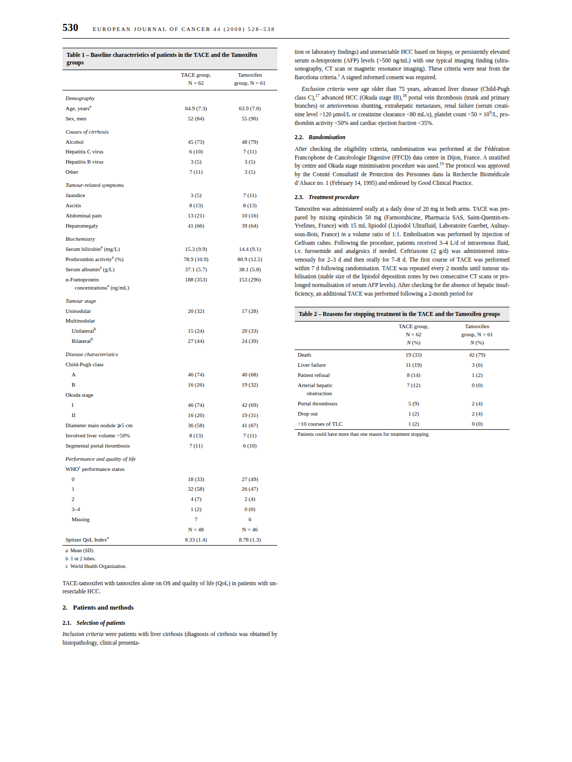530
European Journal of Cancer 44 (2008) 528–538
Table 1 – Baseline characteristics of patients in the TACE and the Tamoxifen groups
| | TACE group, N = 62 | Tamoxifen group, N = 61 |
| --- | --- | --- |
| Demography |
| Age, years a | 64.9 (7.3) | 63.9 (7.0) |
| Sex, men | 52 (84) | 55 (90) |
| Causes of cirrhosis |
| Alcohol | 45 (73) | 48 (79) |
| Hepatitis C virus | 6 (10) | 7 (11) |
| Hepatitis B virus | 3 (5) | 3 (5) |
| Other | 7 (11) | 3 (5) |
| Tumour-related symptoms |
| Jaundice | 3 (5) | 7 (11) |
| Ascitis | 8 (13) | 8 (13) |
| Abdominal pain | 13 (21) | 10 (16) |
| Hepatomegaly | 41 (66) | 39 (64) |
| Biochemistry |
| Serum bilirubin a (mg/L) | 15.3 (9.9) | 14.4 (9.1) |
| Prothrombin activity a (%) | 78.9 (10.9) | 80.9 (12.5) |
| Serum albumin a (g/L) | 37.1 (5.7) | 38.1 (5.8) |
| α-Foetoprotein concentrations a (ng/mL) | 188 (353) | 153 (296) |
| Tumour stage |
| Uninodular | 20 (32) | 17 (28) |
| Multinodular | | |
| Unilateral b | 15 (24) | 20 (33) |
| Bilateral b | 27 (44) | 24 (39) |
| Disease characteristics |
| Child-Pugh class | | |
| A | 46 (74) | 40 (68) |
| B | 16 (26) | 19 (32) |
| Okuda stage | | |
| I | 46 (74) | 42 (69) |
| II | 16 (26) | 19 (31) |
| Diameter main nodule ⩾5 cm | 36 (58) | 41 (67) |
| Involved liver volume >50% | 8 (13) | 7 (11) |
| Segmental portal thrombosis | 7 (11) | 6 (10) |
| Performance and quality of life |
| WHO c performance status | | |
| 0 | 18 (33) | 27 (49) |
| 1 | 32 (58) | 26 (47) |
| 2 | 4 (7) | 2 (4) |
| 3–4 | 1 (2) | 0 (0) |
| Missing | 7 | 6 |
| | N = 48 | N = 46 |
| Spitzer QoL Index a | 8.33 (1.4) | 8.78 (1.3) |
| a Mean (SD). b 1 or 2 lobes. c World Health Organization. |
TACE-tamoxifen with tamoxifen alone on OS and quality of life (QoL) in patients with unresectable HCC.
2. Patients and methods
2.1. Selection of patients
Inclusion criteria were patients with liver cirrhosis (diagnosis of cirrhosis was obtained by histopathology, clinical presenta-
tion or laboratory findings) and unresectable HCC based on biopsy, or persistently elevated serum α-fetoprotein (AFP) levels (>500 ng/mL) with one typical imaging finding (ultrasonography, CT scan or magnetic resonance imaging). These criteria were near from the Barcelona criteria.1 A signed informed consent was required.
Exclusion criteria were age older than 75 years, advanced liver disease (Child-Pugh class C),17 advanced HCC (Okuda stage III),18 portal vein thrombosis (trunk and primary branches) or arteriovenous shunting, extrahepatic metastases, renal failure (serum creatinine level >120 μmol/L or creatinine clearance <80 mL/s), platelet count <50 × 109/L, prothombin activity <50% and cardiac ejection fraction <35%.
2.2. Randomisation
After checking the eligibility criteria, randomisation was performed at the Fédération Francophone de Cancérologie Digestive (FFCD) data centre in Dijon, France. A stratified by centre and Okuda stage minimisation procedure was used.19 The protocol was approved by the Comité Consultatif de Protection des Personnes dans la Recherche Biomédicale d’Alsace no. 1 (February 14, 1995) and endorsed by Good Clinical Practice.
2.3. Treatment procedure
Tamoxifen was administered orally at a daily dose of 20 mg in both arms. TACE was prepared by mixing epirubicin 50 mg (Farmorubicine, Pharmacia SAS, Saint-Quentin-en-Yvelines, France) with 15 mL lipiodol (Lipiodol Ultrafluid, Laboratoire Guerbet, Aulnay-sous-Bois, France) in a volume ratio of 1:1. Embolisation was performed by injection of Gelfoam cubes. Following the procedure, patients received 3–4 L/d of intravenous fluid, i.v. furosemide and analgesics if needed. Ceftriaxone (2 g/d) was administered intravenously for 2–3 d and then orally for 7–8 d. The first course of TACE was performed within 7 d following randomisation. TACE was repeated every 2 months until tumour stabilisation (stable size of the lipiodol deposition zones by two consecutive CT scans or prolonged normalisation of serum AFP levels). After checking for the absence of hepatic insufficiency, an additional TACE was performed following a 2-month period for
Table 2 – Reasons for stopping treatment in the TACE and the Tamoxifen groups
| | TACE group, N = 62 N (%) | Tamoxifen group, N = 61 N (%) |
| --- | --- | --- |
| Death | 19 (33) | 42 (79) |
| Liver failure | 11 (19) | 3 (6) |
| Patient refusal | 8 (14) | 1 (2) |
| Arterial hepatic obstruction | 7 (12) | 0 (0) |
| Portal thrombosis | 5 (9) | 2 (4) |
| Drop out | 1 (2) | 2 (4) |
| >10 courses of TLC | 1 (2) | 0 (0) |
| Patients could have more than one reason for treatment stopping. |